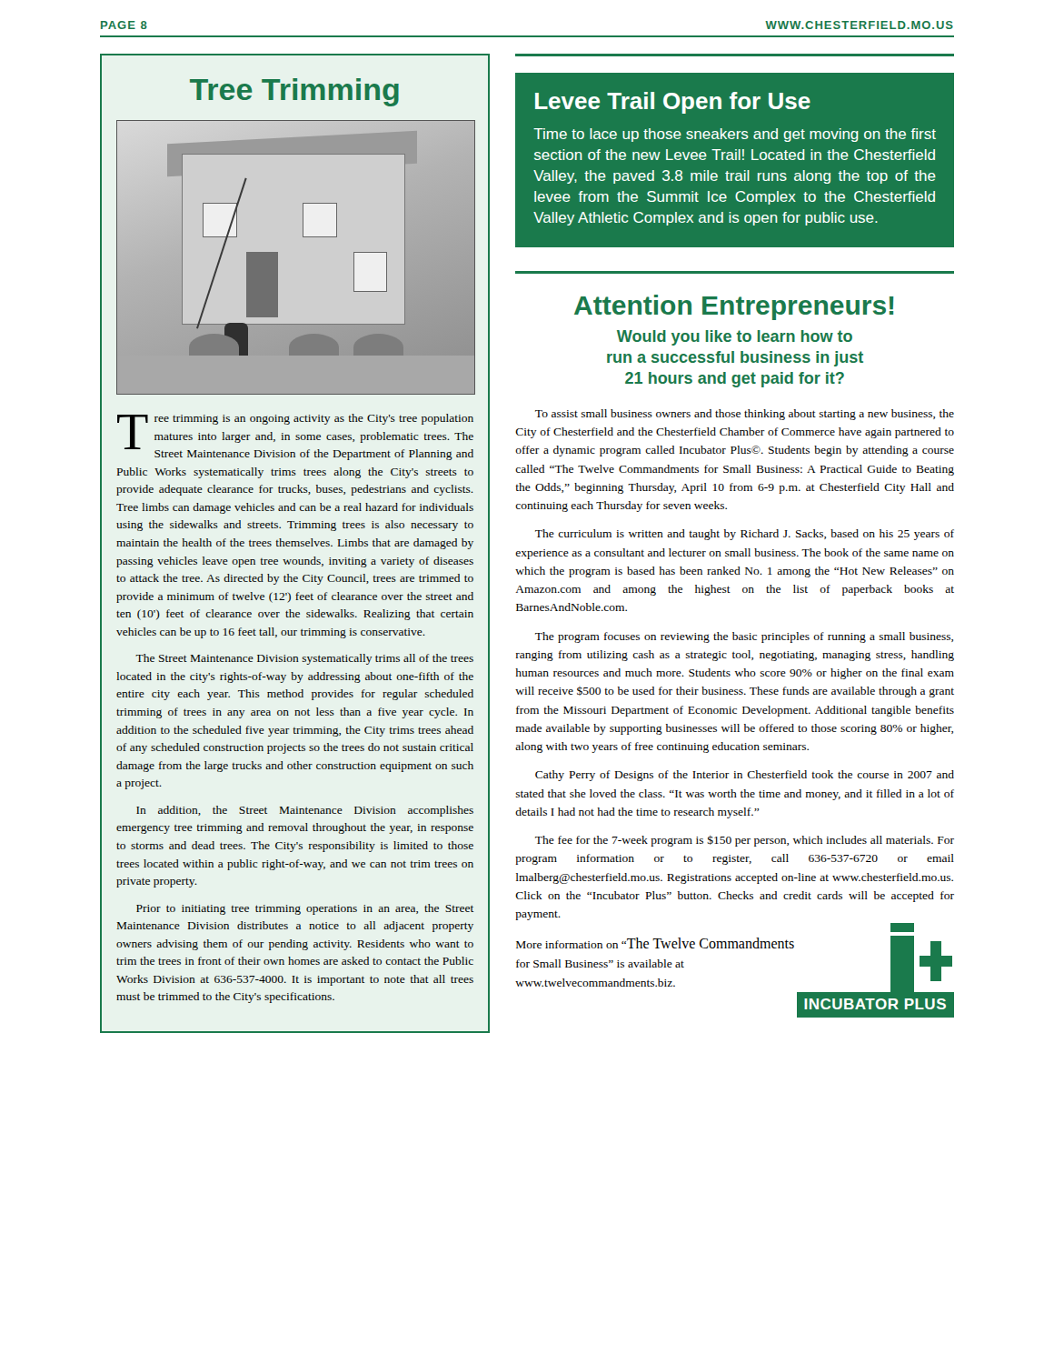PAGE 8 WWW.CHESTERFIELD.MO.US
Tree Trimming
Tree trimming is an ongoing activity as the City's tree population matures into larger and, in some cases, problematic trees. The Street Maintenance Division of the Department of Planning and Public Works systematically trims trees along the City's streets to provide adequate clearance for trucks, buses, pedestrians and cyclists. Tree limbs can damage vehicles and can be a real hazard for individuals using the sidewalks and streets. Trimming trees is also necessary to maintain the health of the trees themselves. Limbs that are damaged by passing vehicles leave open tree wounds, inviting a variety of diseases to attack the tree. As directed by the City Council, trees are trimmed to provide a minimum of twelve (12') feet of clearance over the street and ten (10') feet of clearance over the sidewalks. Realizing that certain vehicles can be up to 16 feet tall, our trimming is conservative.
The Street Maintenance Division systematically trims all of the trees located in the city's rights-of-way by addressing about one-fifth of the entire city each year. This method provides for regular scheduled trimming of trees in any area on not less than a five year cycle. In addition to the scheduled five year trimming, the City trims trees ahead of any scheduled construction projects so the trees do not sustain critical damage from the large trucks and other construction equipment on such a project.
In addition, the Street Maintenance Division accomplishes emergency tree trimming and removal throughout the year, in response to storms and dead trees. The City's responsibility is limited to those trees located within a public right-of-way, and we can not trim trees on private property.
Prior to initiating tree trimming operations in an area, the Street Maintenance Division distributes a notice to all adjacent property owners advising them of our pending activity. Residents who want to trim the trees in front of their own homes are asked to contact the Public Works Division at 636-537-4000. It is important to note that all trees must be trimmed to the City's specifications.
Levee Trail Open for Use
Time to lace up those sneakers and get moving on the first section of the new Levee Trail! Located in the Chesterfield Valley, the paved 3.8 mile trail runs along the top of the levee from the Summit Ice Complex to the Chesterfield Valley Athletic Complex and is open for public use.
Attention Entrepreneurs!
Would you like to learn how to
run a successful business in just
21 hours and get paid for it?
To assist small business owners and those thinking about starting a new business, the City of Chesterfield and the Chesterfield Chamber of Commerce have again partnered to offer a dynamic program called Incubator Plus©. Students begin by attending a course called “The Twelve Commandments for Small Business: A Practical Guide to Beating the Odds,” beginning Thursday, April 10 from 6-9 p.m. at Chesterfield City Hall and continuing each Thursday for seven weeks.
The curriculum is written and taught by Richard J. Sacks, based on his 25 years of experience as a consultant and lecturer on small business. The book of the same name on which the program is based has been ranked No. 1 among the “Hot New Releases” on Amazon.com and among the highest on the list of paperback books at BarnesAndNoble.com.
The program focuses on reviewing the basic principles of running a small business, ranging from utilizing cash as a strategic tool, negotiating, managing stress, handling human resources and much more. Students who score 90% or higher on the final exam will receive $500 to be used for their business. These funds are available through a grant from the Missouri Department of Economic Development. Additional tangible benefits made available by supporting businesses will be offered to those scoring 80% or higher, along with two years of free continuing education seminars.
Cathy Perry of Designs of the Interior in Chesterfield took the course in 2007 and stated that she loved the class. “It was worth the time and money, and it filled in a lot of details I had not had the time to research myself.”
The fee for the 7-week program is $150 per person, which includes all materials. For program information or to register, call 636-537-6720 or email lmalberg@chesterfield.mo.us. Registrations accepted on-line at www.chesterfield.mo.us. Click on the “Incubator Plus” button. Checks and credit cards will be accepted for payment.
More information on “The Twelve Commandments
for Small Business” is available at
www.twelvecommandments.biz.
INCUBATOR PLUS